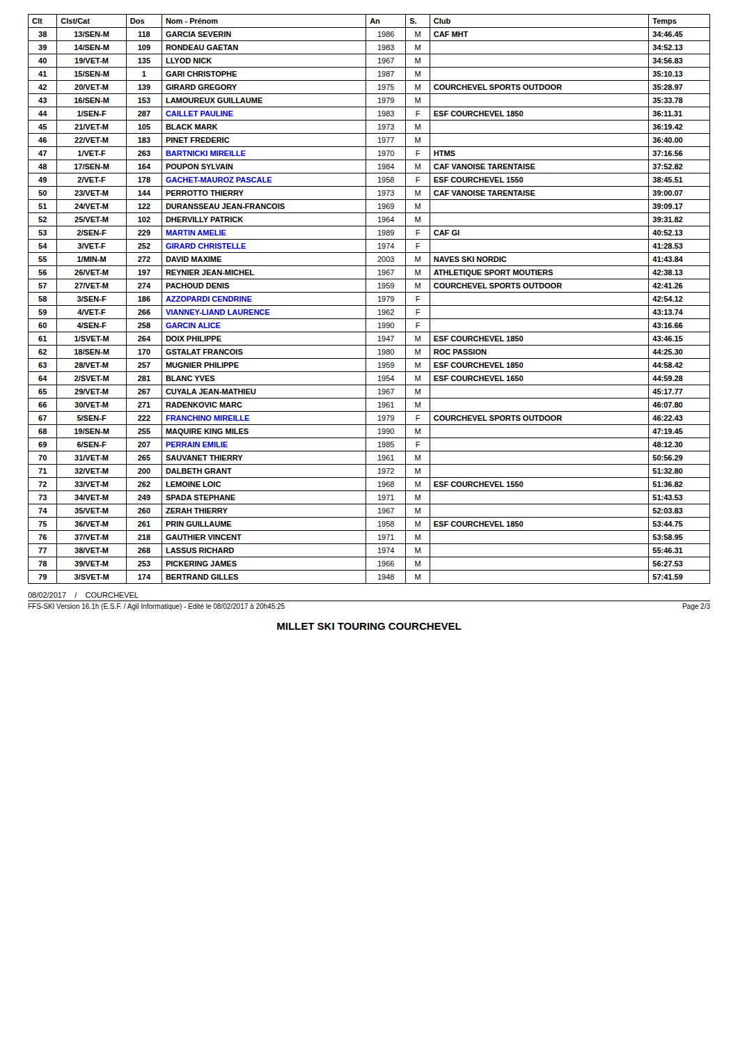| Clt | Clst/Cat | Dos | Nom - Prénom | An | S. | Club | Temps |
| --- | --- | --- | --- | --- | --- | --- | --- |
| 38 | 13/SEN-M | 118 | GARCIA SEVERIN | 1986 | M | CAF MHT | 34:46.45 |
| 39 | 14/SEN-M | 109 | RONDEAU GAETAN | 1983 | M | | 34:52.13 |
| 40 | 19/VET-M | 135 | LLYOD NICK | 1967 | M | | 34:56.83 |
| 41 | 15/SEN-M | 1 | GARI CHRISTOPHE | 1987 | M | | 35:10.13 |
| 42 | 20/VET-M | 139 | GIRARD GREGORY | 1975 | M | COURCHEVEL SPORTS OUTDOOR | 35:28.97 |
| 43 | 16/SEN-M | 153 | LAMOUREUX GUILLAUME | 1979 | M | | 35:33.78 |
| 44 | 1/SEN-F | 287 | CAILLET PAULINE | 1983 | F | ESF COURCHEVEL 1850 | 36:11.31 |
| 45 | 21/VET-M | 105 | BLACK MARK | 1973 | M | | 36:19.42 |
| 46 | 22/VET-M | 183 | PINET FREDERIC | 1977 | M | | 36:40.00 |
| 47 | 1/VET-F | 263 | BARTNICKI MIREILLE | 1970 | F | HTMS | 37:16.56 |
| 48 | 17/SEN-M | 164 | POUPON SYLVAIN | 1984 | M | CAF VANOISE TARENTAISE | 37:52.82 |
| 49 | 2/VET-F | 178 | GACHET-MAUROZ PASCALE | 1958 | F | ESF COURCHEVEL 1550 | 38:45.51 |
| 50 | 23/VET-M | 144 | PERROTTO THIERRY | 1973 | M | CAF VANOISE TARENTAISE | 39:00.07 |
| 51 | 24/VET-M | 122 | DURANSSEAU JEAN-FRANCOIS | 1969 | M | | 39:09.17 |
| 52 | 25/VET-M | 102 | DHERVILLY PATRICK | 1964 | M | | 39:31.82 |
| 53 | 2/SEN-F | 229 | MARTIN AMELIE | 1989 | F | CAF GI | 40:52.13 |
| 54 | 3/VET-F | 252 | GIRARD CHRISTELLE | 1974 | F | | 41:28.53 |
| 55 | 1/MIN-M | 272 | DAVID MAXIME | 2003 | M | NAVES SKI NORDIC | 41:43.84 |
| 56 | 26/VET-M | 197 | REYNIER JEAN-MICHEL | 1967 | M | ATHLETIQUE SPORT MOUTIERS | 42:38.13 |
| 57 | 27/VET-M | 274 | PACHOUD DENIS | 1959 | M | COURCHEVEL SPORTS OUTDOOR | 42:41.26 |
| 58 | 3/SEN-F | 186 | AZZOPARDI CENDRINE | 1979 | F | | 42:54.12 |
| 59 | 4/VET-F | 266 | VIANNEY-LIAND LAURENCE | 1962 | F | | 43:13.74 |
| 60 | 4/SEN-F | 258 | GARCIN ALICE | 1990 | F | | 43:16.66 |
| 61 | 1/SVET-M | 264 | DOIX PHILIPPE | 1947 | M | ESF COURCHEVEL 1850 | 43:46.15 |
| 62 | 18/SEN-M | 170 | GSTALAT FRANCOIS | 1980 | M | ROC PASSION | 44:25.30 |
| 63 | 28/VET-M | 257 | MUGNIER PHILIPPE | 1959 | M | ESF COURCHEVEL 1850 | 44:58.42 |
| 64 | 2/SVET-M | 281 | BLANC YVES | 1954 | M | ESF COURCHEVEL 1650 | 44:59.28 |
| 65 | 29/VET-M | 267 | CUYALA JEAN-MATHIEU | 1967 | M | | 45:17.77 |
| 66 | 30/VET-M | 271 | RADENKOVIC MARC | 1961 | M | | 46:07.80 |
| 67 | 5/SEN-F | 222 | FRANCHINO MIREILLE | 1979 | F | COURCHEVEL SPORTS OUTDOOR | 46:22.43 |
| 68 | 19/SEN-M | 255 | MAQUIRE KING MILES | 1990 | M | | 47:19.45 |
| 69 | 6/SEN-F | 207 | PERRAIN EMILIE | 1985 | F | | 48:12.30 |
| 70 | 31/VET-M | 265 | SAUVANET THIERRY | 1961 | M | | 50:56.29 |
| 71 | 32/VET-M | 200 | DALBETH GRANT | 1972 | M | | 51:32.80 |
| 72 | 33/VET-M | 262 | LEMOINE LOIC | 1968 | M | ESF COURCHEVEL 1550 | 51:36.82 |
| 73 | 34/VET-M | 249 | SPADA STEPHANE | 1971 | M | | 51:43.53 |
| 74 | 35/VET-M | 260 | ZERAH THIERRY | 1967 | M | | 52:03.83 |
| 75 | 36/VET-M | 261 | PRIN GUILLAUME | 1958 | M | ESF COURCHEVEL 1850 | 53:44.75 |
| 76 | 37/VET-M | 218 | GAUTHIER VINCENT | 1971 | M | | 53:58.95 |
| 77 | 38/VET-M | 268 | LASSUS RICHARD | 1974 | M | | 55:46.31 |
| 78 | 39/VET-M | 253 | PICKERING JAMES | 1966 | M | | 56:27.53 |
| 79 | 3/SVET-M | 174 | BERTRAND GILLES | 1948 | M | | 57:41.59 |
08/02/2017 / COURCHEVEL
FFS-SKI Version 16.1h (E.S.F. / Agil Informatique) - Edité le 08/02/2017 à 20h45:25 Page 2/3
MILLET SKI TOURING COURCHEVEL